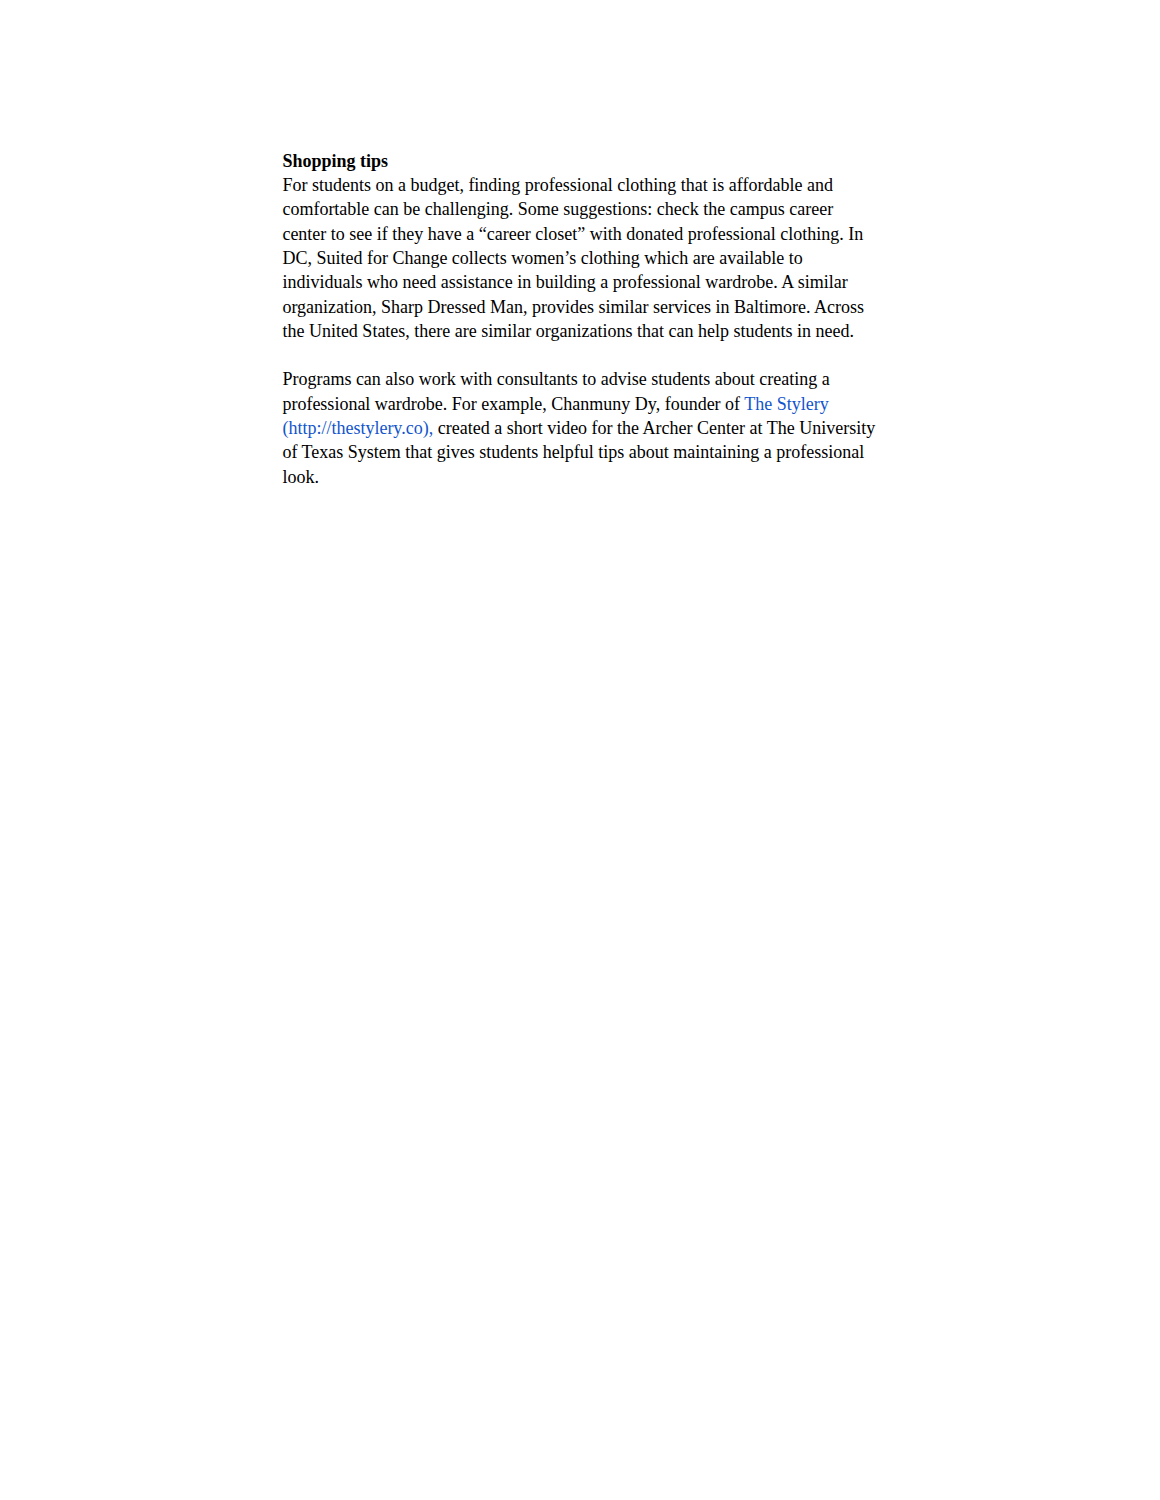Shopping tips
For students on a budget, finding professional clothing that is affordable and comfortable can be challenging. Some suggestions: check the campus career center to see if they have a “career closet” with donated professional clothing. In DC, Suited for Change collects women’s clothing which are available to individuals who need assistance in building a professional wardrobe. A similar organization, Sharp Dressed Man, provides similar services in Baltimore. Across the United States, there are similar organizations that can help students in need.
Programs can also work with consultants to advise students about creating a professional wardrobe. For example, Chanmuny Dy, founder of The Stylery (http://thestylery.co), created a short video for the Archer Center at The University of Texas System that gives students helpful tips about maintaining a professional look.